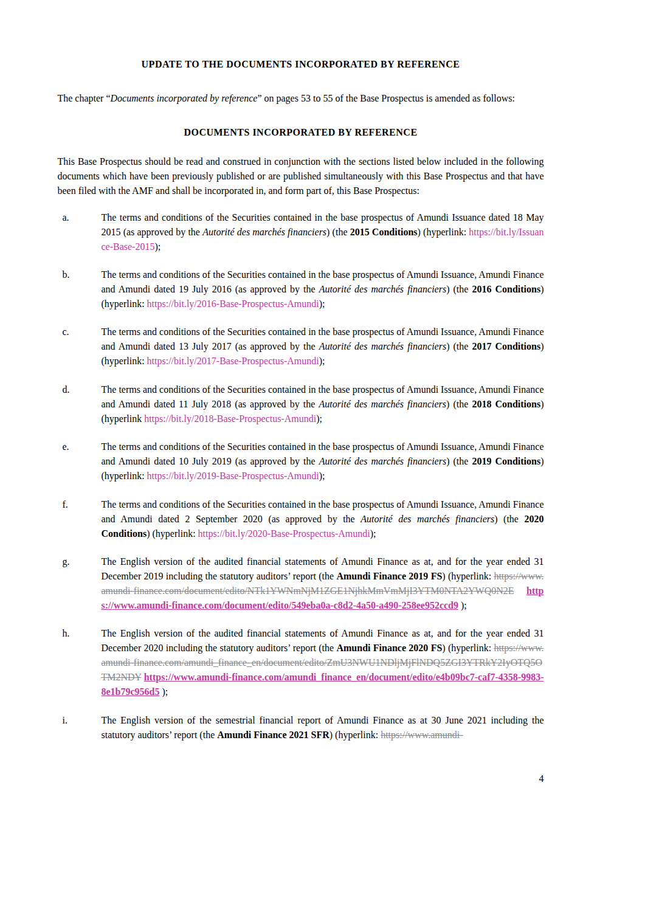UPDATE TO THE DOCUMENTS INCORPORATED BY REFERENCE
The chapter “Documents incorporated by reference” on pages 53 to 55 of the Base Prospectus is amended as follows:
DOCUMENTS INCORPORATED BY REFERENCE
This Base Prospectus should be read and construed in conjunction with the sections listed below included in the following documents which have been previously published or are published simultaneously with this Base Prospectus and that have been filed with the AMF and shall be incorporated in, and form part of, this Base Prospectus:
The terms and conditions of the Securities contained in the base prospectus of Amundi Issuance dated 18 May 2015 (as approved by the Autorité des marchés financiers) (the 2015 Conditions) (hyperlink: https://bit.ly/Issuance-Base-2015);
The terms and conditions of the Securities contained in the base prospectus of Amundi Issuance, Amundi Finance and Amundi dated 19 July 2016 (as approved by the Autorité des marchés financiers) (the 2016 Conditions) (hyperlink: https://bit.ly/2016-Base-Prospectus-Amundi);
The terms and conditions of the Securities contained in the base prospectus of Amundi Issuance, Amundi Finance and Amundi dated 13 July 2017 (as approved by the Autorité des marchés financiers) (the 2017 Conditions) (hyperlink: https://bit.ly/2017-Base-Prospectus-Amundi);
The terms and conditions of the Securities contained in the base prospectus of Amundi Issuance, Amundi Finance and Amundi dated 11 July 2018 (as approved by the Autorité des marchés financiers) (the 2018 Conditions) (hyperlink https://bit.ly/2018-Base-Prospectus-Amundi);
The terms and conditions of the Securities contained in the base prospectus of Amundi Issuance, Amundi Finance and Amundi dated 10 July 2019 (as approved by the Autorité des marchés financiers) (the 2019 Conditions) (hyperlink: https://bit.ly/2019-Base-Prospectus-Amundi);
The terms and conditions of the Securities contained in the base prospectus of Amundi Issuance, Amundi Finance and Amundi dated 2 September 2020 (as approved by the Autorité des marchés financiers) (the 2020 Conditions) (hyperlink: https://bit.ly/2020-Base-Prospectus-Amundi);
The English version of the audited financial statements of Amundi Finance as at, and for the year ended 31 December 2019 including the statutory auditors’ report (the Amundi Finance 2019 FS) (hyperlink: https://www.amundi-finance.com/document/edito/NTk1YWNmNjM1ZGE1NjhkMmVmMjI3YTM0NTA2YWQ0N2E https://www.amundi-finance.com/document/edito/549eba0a-c8d2-4a50-a490-258ee952ccd9 );
The English version of the audited financial statements of Amundi Finance as at, and for the year ended 31 December 2020 including the statutory auditors’ report (the Amundi Finance 2020 FS) (hyperlink: https://www.amundi-finance.com/amundi_finance_en/document/edito/ZmU3NWU1NDljMjFlNDQ5ZGI3YTRkY2IyOTQ5OTM2NDY https://www.amundi-finance.com/amundi_finance_en/document/edito/e4b09bc7-caf7-4358-9983-8e1b79c956d5 );
The English version of the semestrial financial report of Amundi Finance as at 30 June 2021 including the statutory auditors’ report (the Amundi Finance 2021 SFR) (hyperlink: https://www.amundi-
4